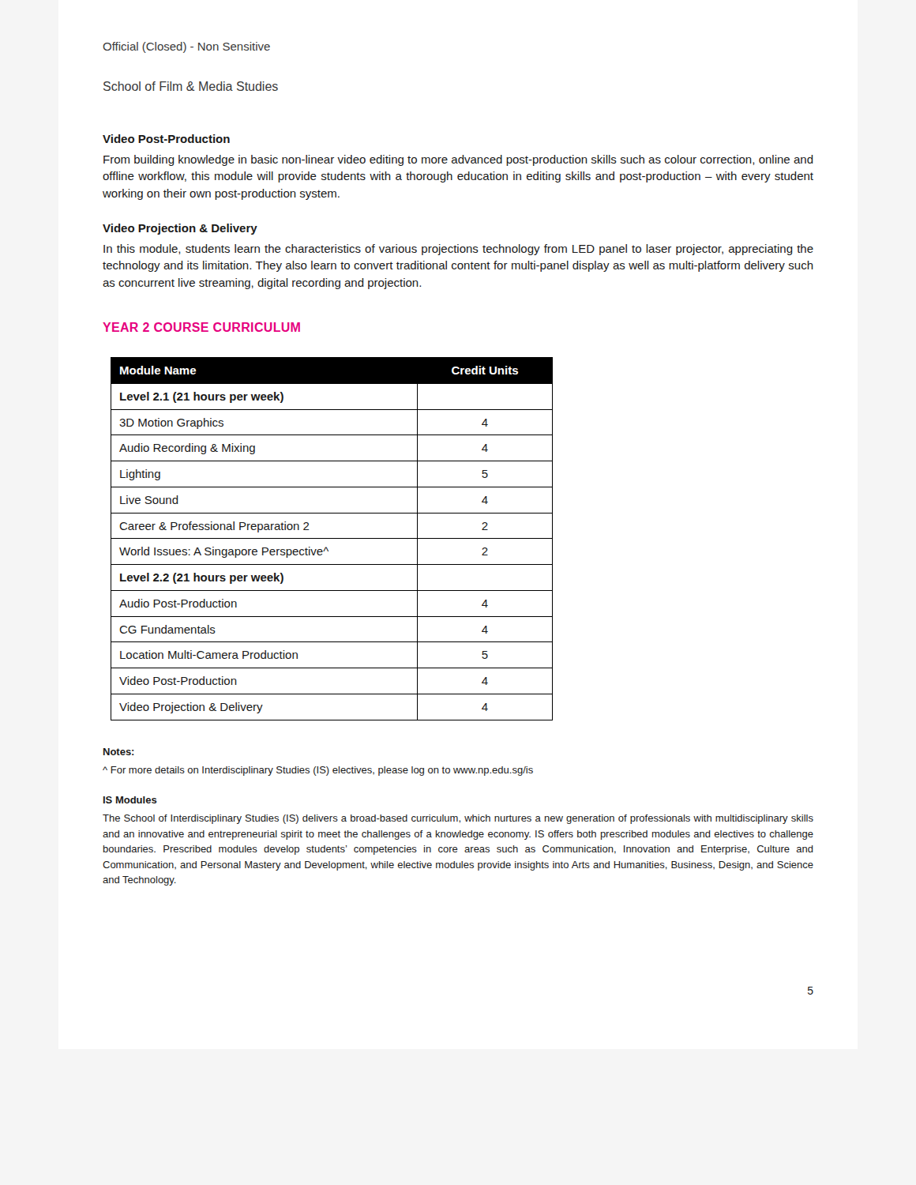Official (Closed) - Non Sensitive
School of Film & Media Studies
Video Post-Production
From building knowledge in basic non-linear video editing to more advanced post-production skills such as colour correction, online and offline workflow, this module will provide students with a thorough education in editing skills and post-production – with every student working on their own post-production system.
Video Projection & Delivery
In this module, students learn the characteristics of various projections technology from LED panel to laser projector, appreciating the technology and its limitation. They also learn to convert traditional content for multi-panel display as well as multi-platform delivery such as concurrent live streaming, digital recording and projection.
YEAR 2 COURSE CURRICULUM
| Module Name | Credit Units |
| --- | --- |
| Level 2.1 (21 hours per week) | |
| 3D Motion Graphics | 4 |
| Audio Recording & Mixing | 4 |
| Lighting | 5 |
| Live Sound | 4 |
| Career & Professional Preparation 2 | 2 |
| World Issues: A Singapore Perspective^ | 2 |
| Level 2.2 (21 hours per week) | |
| Audio Post-Production | 4 |
| CG Fundamentals | 4 |
| Location Multi-Camera Production | 5 |
| Video Post-Production | 4 |
| Video Projection & Delivery | 4 |
Notes:
^ For more details on Interdisciplinary Studies (IS) electives, please log on to www.np.edu.sg/is
IS Modules
The School of Interdisciplinary Studies (IS) delivers a broad-based curriculum, which nurtures a new generation of professionals with multidisciplinary skills and an innovative and entrepreneurial spirit to meet the challenges of a knowledge economy. IS offers both prescribed modules and electives to challenge boundaries. Prescribed modules develop students’ competencies in core areas such as Communication, Innovation and Enterprise, Culture and Communication, and Personal Mastery and Development, while elective modules provide insights into Arts and Humanities, Business, Design, and Science and Technology.
5